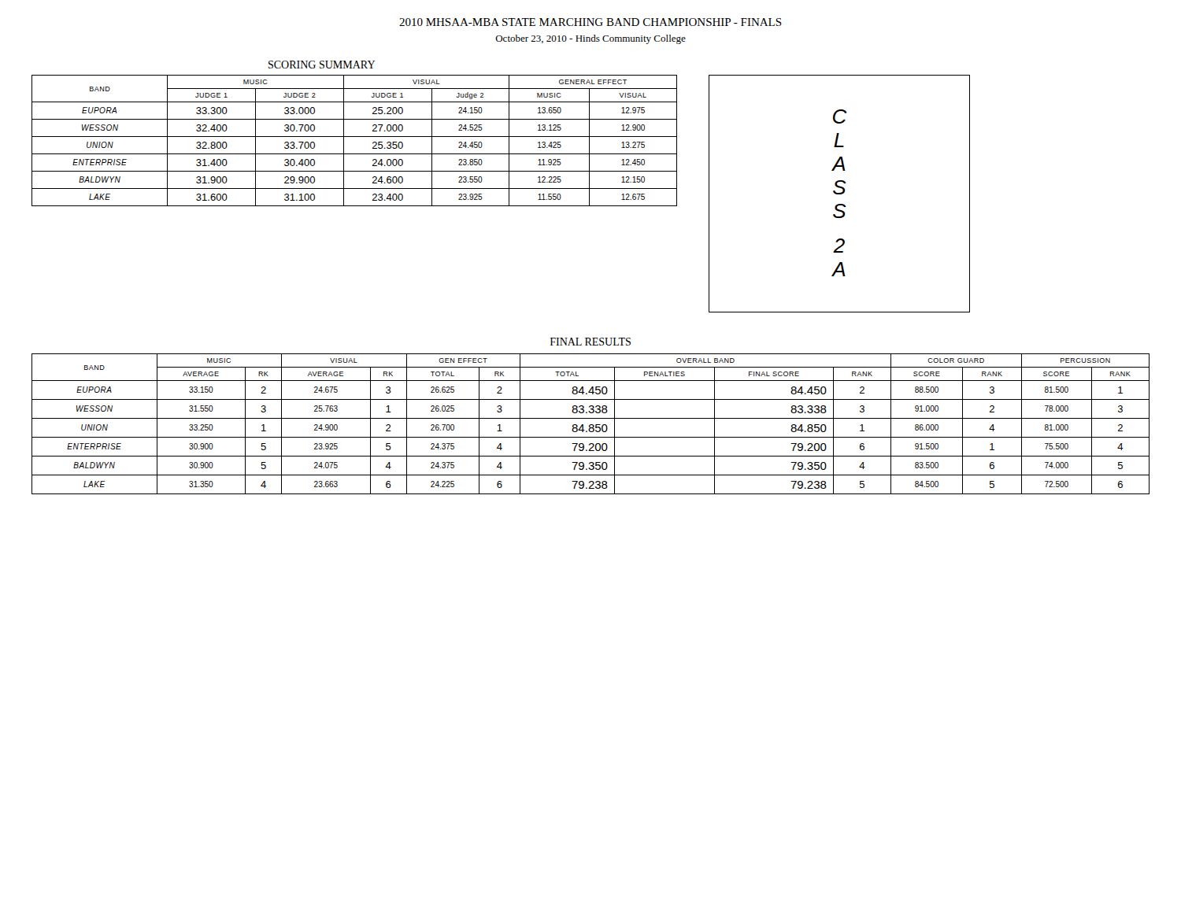2010 MHSAA-MBA STATE MARCHING BAND CHAMPIONSHIP - FINALS
October 23, 2010 - Hinds Community College
SCORING SUMMARY
| BAND | MUSIC | VISUAL | GENERAL EFFECT |
| --- | --- | --- | --- |
| JUDGE 1 | JUDGE 2 | JUDGE 1 | Judge 2 | MUSIC | VISUAL |
| EUPORA | 33.300 | 33.000 | 25.200 | 24.150 | 13.650 | 12.975 |
| WESSON | 32.400 | 30.700 | 27.000 | 24.525 | 13.125 | 12.900 |
| UNION | 32.800 | 33.700 | 25.350 | 24.450 | 13.425 | 13.275 |
| ENTERPRISE | 31.400 | 30.400 | 24.000 | 23.850 | 11.925 | 12.450 |
| BALDWYN | 31.900 | 29.900 | 24.600 | 23.550 | 12.225 | 12.150 |
| LAKE | 31.600 | 31.100 | 23.400 | 23.925 | 11.550 | 12.675 |
C
L
A
S
S 2
A
FINAL RESULTS
| BAND | MUSIC | VISUAL | GEN EFFECT | OVERALL BAND | COLOR GUARD | PERCUSSION |
| --- | --- | --- | --- | --- | --- | --- |
| AVERAGE | RK | AVERAGE | RK | TOTAL | RK | TOTAL | PENALTIES | FINAL SCORE | RANK | SCORE | RANK | SCORE | RANK |
| EUPORA | 33.150 | 2 | 24.675 | 3 | 26.625 | 2 | 84.450 | | 84.450 | 2 | 88.500 | 3 | 81.500 | 1 |
| WESSON | 31.550 | 3 | 25.763 | 1 | 26.025 | 3 | 83.338 | | 83.338 | 3 | 91.000 | 2 | 78.000 | 3 |
| UNION | 33.250 | 1 | 24.900 | 2 | 26.700 | 1 | 84.850 | | 84.850 | 1 | 86.000 | 4 | 81.000 | 2 |
| ENTERPRISE | 30.900 | 5 | 23.925 | 5 | 24.375 | 4 | 79.200 | | 79.200 | 6 | 91.500 | 1 | 75.500 | 4 |
| BALDWYN | 30.900 | 5 | 24.075 | 4 | 24.375 | 4 | 79.350 | | 79.350 | 4 | 83.500 | 6 | 74.000 | 5 |
| LAKE | 31.350 | 4 | 23.663 | 6 | 24.225 | 6 | 79.238 | | 79.238 | 5 | 84.500 | 5 | 72.500 | 6 |